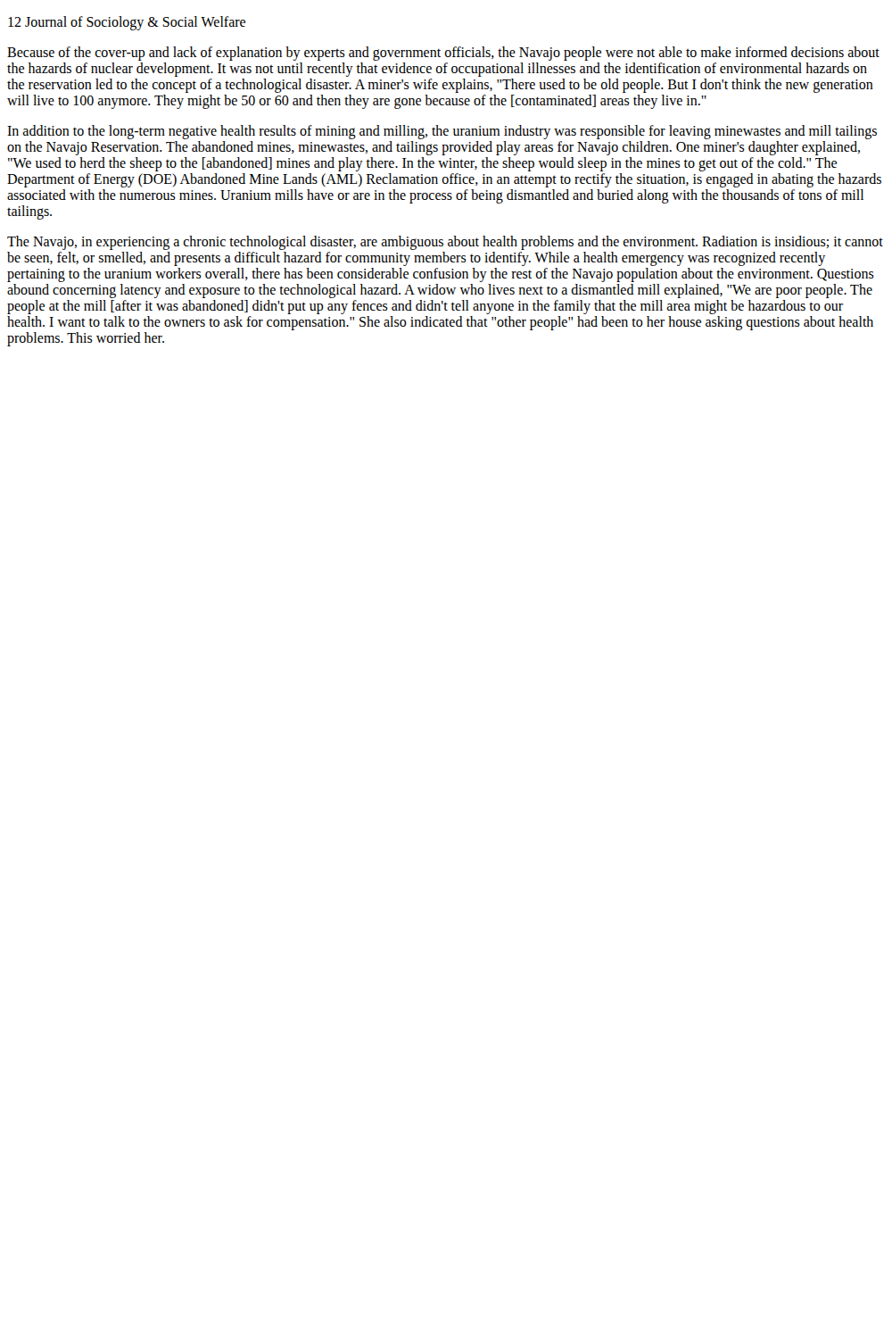12 Journal of Sociology & Social Welfare
Because of the cover-up and lack of explanation by experts and government officials, the Navajo people were not able to make informed decisions about the hazards of nuclear development. It was not until recently that evidence of occupational illnesses and the identification of environmental hazards on the reservation led to the concept of a technological disaster. A miner's wife explains, "There used to be old people. But I don't think the new generation will live to 100 anymore. They might be 50 or 60 and then they are gone because of the [contaminated] areas they live in."
In addition to the long-term negative health results of mining and milling, the uranium industry was responsible for leaving minewastes and mill tailings on the Navajo Reservation. The abandoned mines, minewastes, and tailings provided play areas for Navajo children. One miner's daughter explained, "We used to herd the sheep to the [abandoned] mines and play there. In the winter, the sheep would sleep in the mines to get out of the cold." The Department of Energy (DOE) Abandoned Mine Lands (AML) Reclamation office, in an attempt to rectify the situation, is engaged in abating the hazards associated with the numerous mines. Uranium mills have or are in the process of being dismantled and buried along with the thousands of tons of mill tailings.
The Navajo, in experiencing a chronic technological disaster, are ambiguous about health problems and the environment. Radiation is insidious; it cannot be seen, felt, or smelled, and presents a difficult hazard for community members to identify. While a health emergency was recognized recently pertaining to the uranium workers overall, there has been considerable confusion by the rest of the Navajo population about the environment. Questions abound concerning latency and exposure to the technological hazard. A widow who lives next to a dismantled mill explained, "We are poor people. The people at the mill [after it was abandoned] didn't put up any fences and didn't tell anyone in the family that the mill area might be hazardous to our health. I want to talk to the owners to ask for compensation." She also indicated that "other people" had been to her house asking questions about health problems. This worried her.